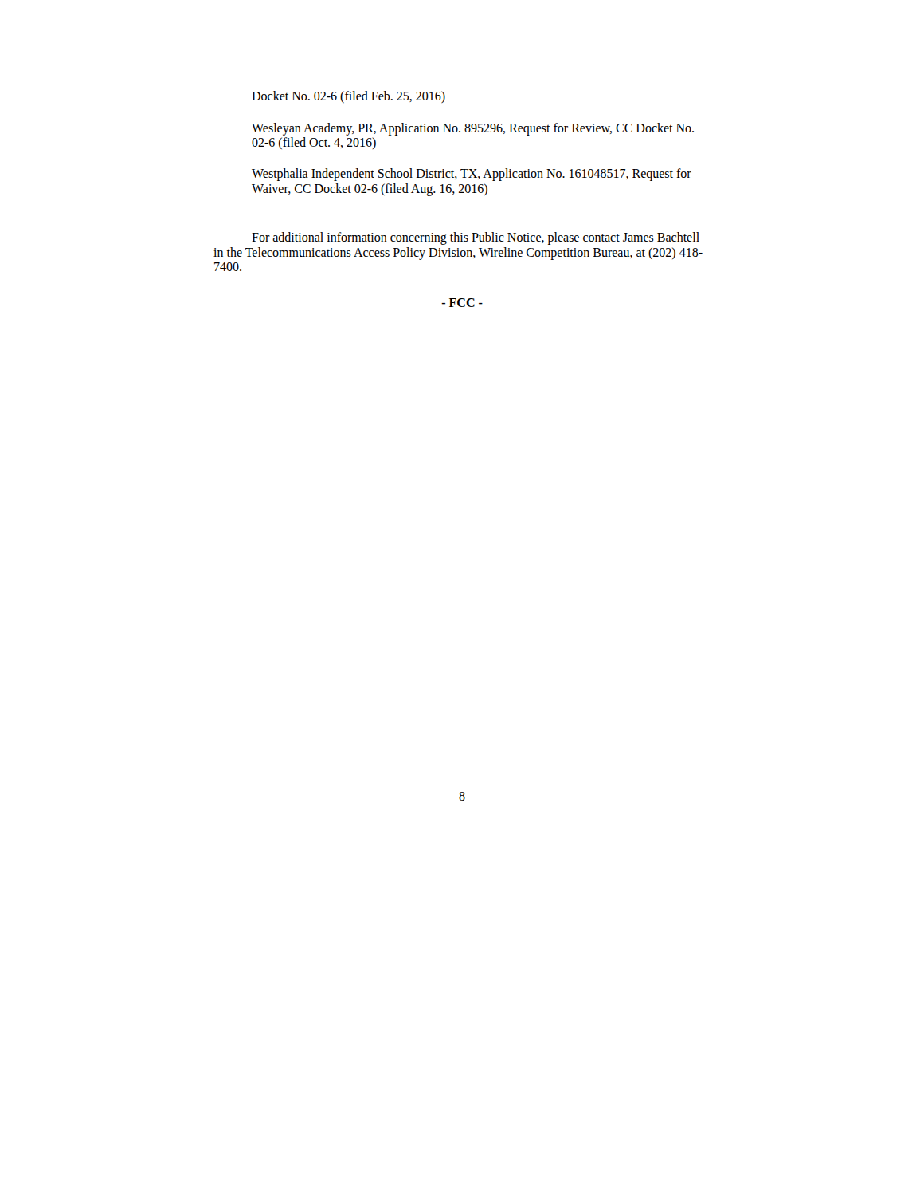Docket No. 02-6 (filed Feb. 25, 2016)
Wesleyan Academy, PR, Application No. 895296, Request for Review, CC Docket No. 02-6 (filed Oct. 4, 2016)
Westphalia Independent School District, TX, Application No. 161048517, Request for Waiver, CC Docket 02-6 (filed Aug. 16, 2016)
For additional information concerning this Public Notice, please contact James Bachtell in the Telecommunications Access Policy Division, Wireline Competition Bureau, at (202) 418-7400.
- FCC -
8